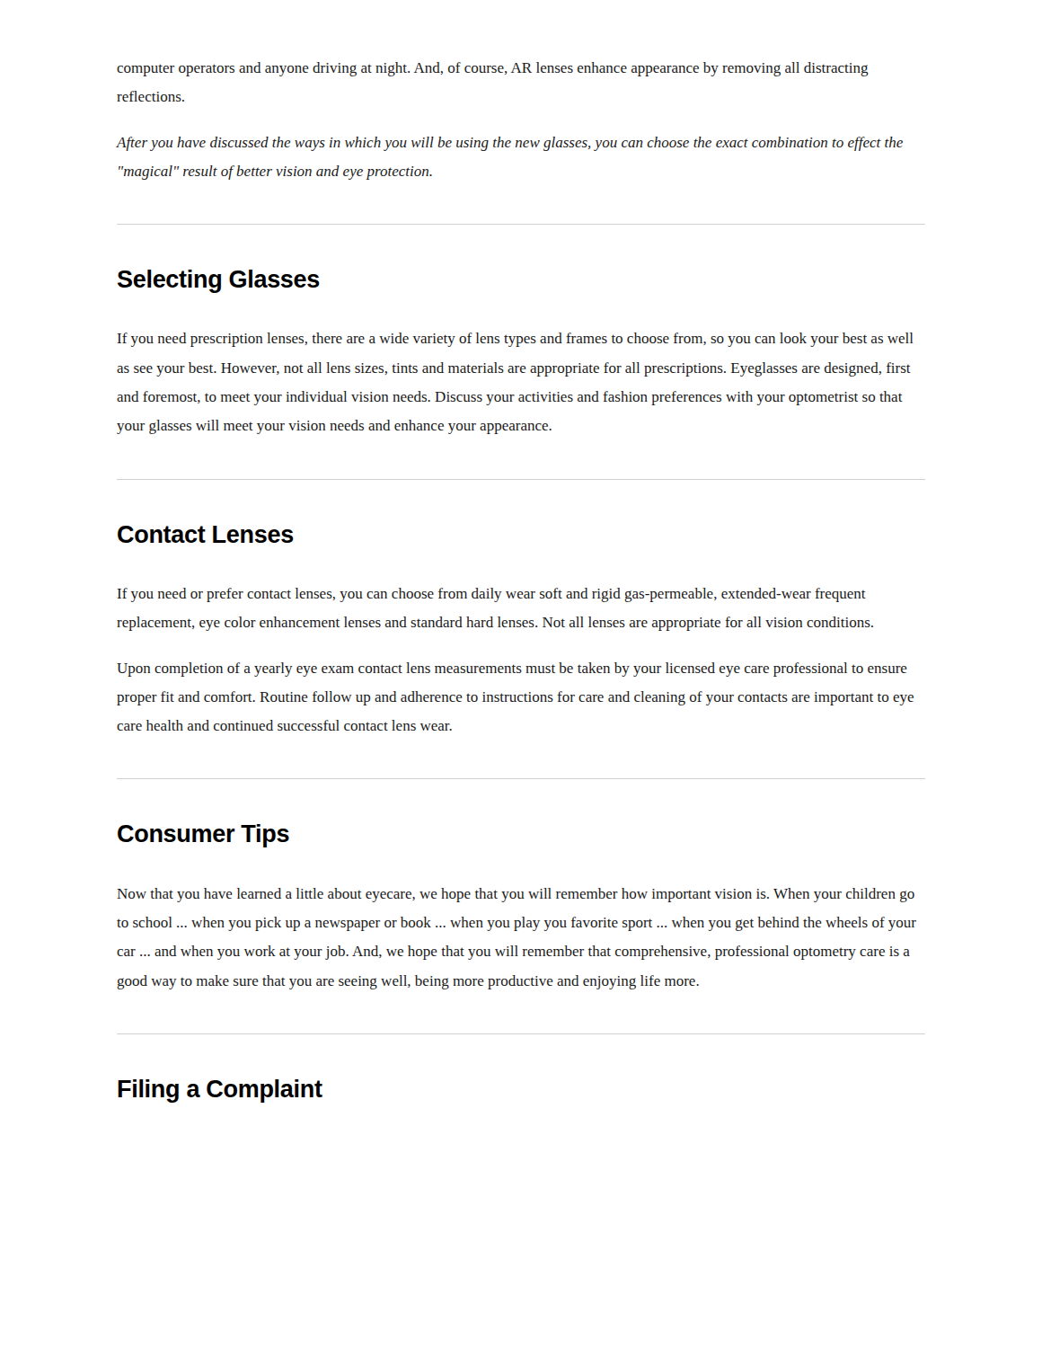computer operators and anyone driving at night. And, of course, AR lenses enhance appearance by removing all distracting reflections.
After you have discussed the ways in which you will be using the new glasses, you can choose the exact combination to effect the "magical" result of better vision and eye protection.
Selecting Glasses
If you need prescription lenses, there are a wide variety of lens types and frames to choose from, so you can look your best as well as see your best. However, not all lens sizes, tints and materials are appropriate for all prescriptions. Eyeglasses are designed, first and foremost, to meet your individual vision needs. Discuss your activities and fashion preferences with your optometrist so that your glasses will meet your vision needs and enhance your appearance.
Contact Lenses
If you need or prefer contact lenses, you can choose from daily wear soft and rigid gas-permeable, extended-wear frequent replacement, eye color enhancement lenses and standard hard lenses. Not all lenses are appropriate for all vision conditions.
Upon completion of a yearly eye exam contact lens measurements must be taken by your licensed eye care professional to ensure proper fit and comfort. Routine follow up and adherence to instructions for care and cleaning of your contacts are important to eye care health and continued successful contact lens wear.
Consumer Tips
Now that you have learned a little about eyecare, we hope that you will remember how important vision is. When your children go to school ... when you pick up a newspaper or book ... when you play you favorite sport ... when you get behind the wheels of your car ... and when you work at your job. And, we hope that you will remember that comprehensive, professional optometry care is a good way to make sure that you are seeing well, being more productive and enjoying life more.
Filing a Complaint